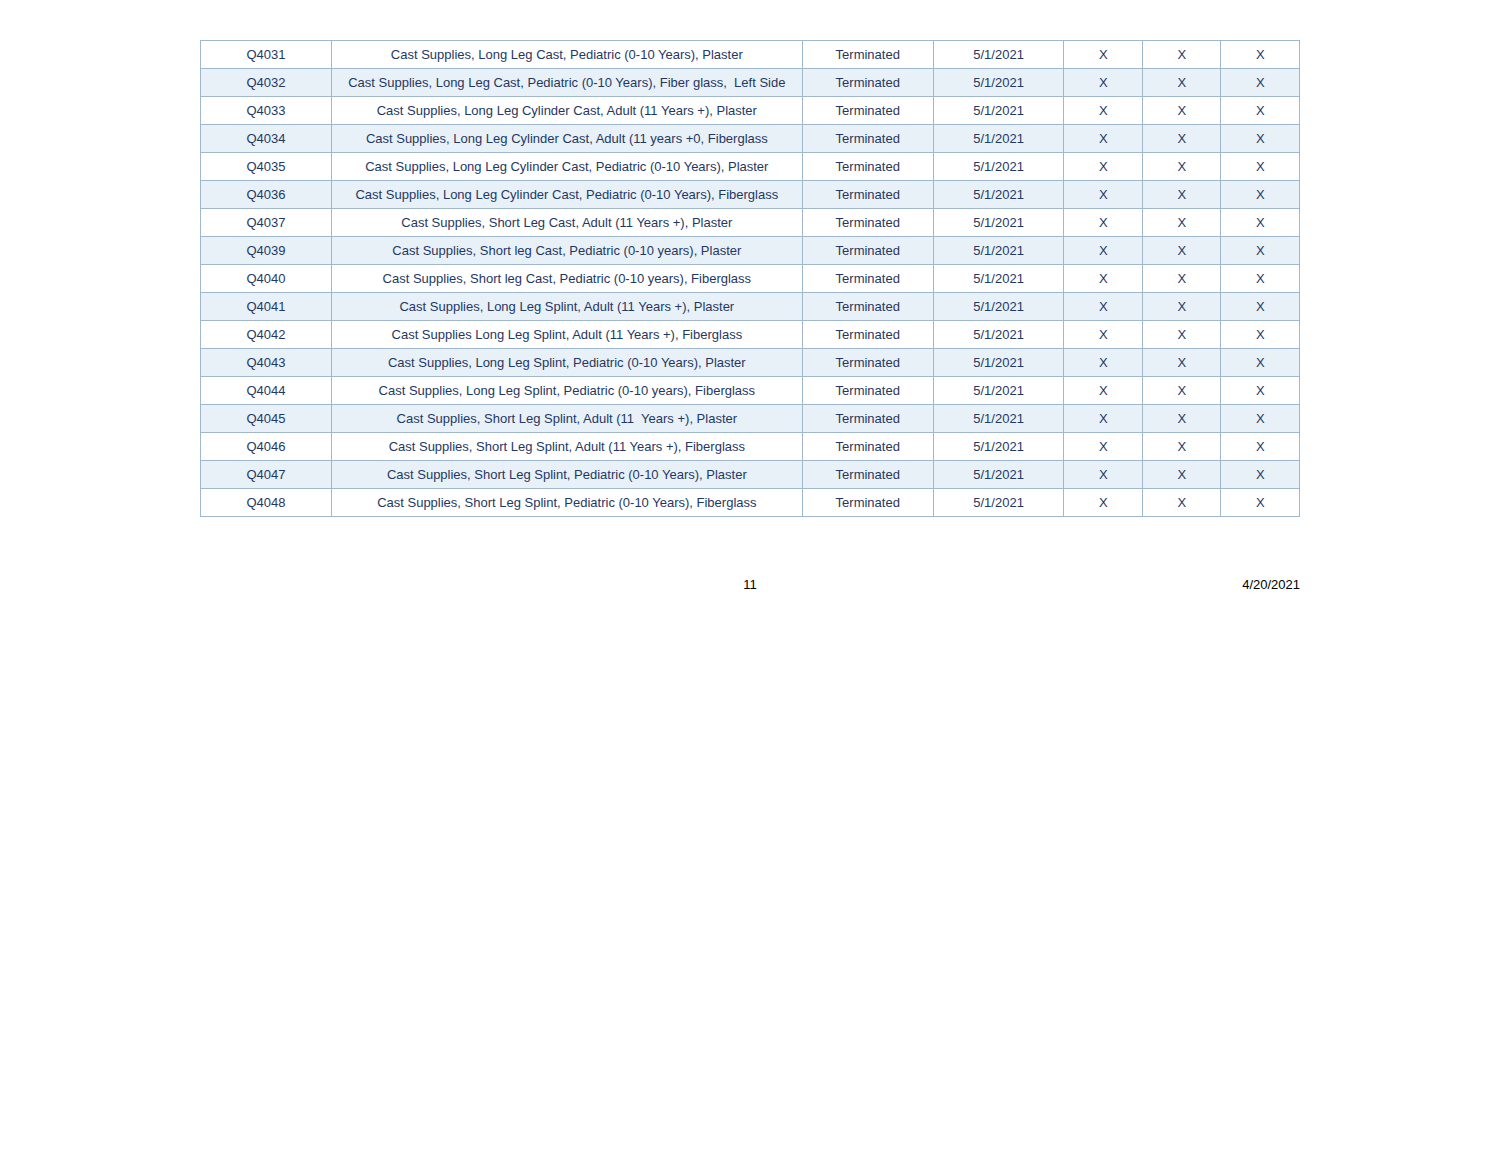| Q4031 | Cast Supplies, Long Leg Cast, Pediatric (0-10 Years), Plaster | Terminated | 5/1/2021 | X | X | X |
| Q4032 | Cast Supplies, Long Leg Cast, Pediatric (0-10 Years), Fiber glass, Left Side | Terminated | 5/1/2021 | X | X | X |
| Q4033 | Cast Supplies, Long Leg Cylinder Cast, Adult (11 Years +), Plaster | Terminated | 5/1/2021 | X | X | X |
| Q4034 | Cast Supplies, Long Leg Cylinder Cast, Adult (11 years +0, Fiberglass | Terminated | 5/1/2021 | X | X | X |
| Q4035 | Cast Supplies, Long Leg Cylinder Cast, Pediatric (0-10 Years), Plaster | Terminated | 5/1/2021 | X | X | X |
| Q4036 | Cast Supplies, Long Leg Cylinder Cast, Pediatric (0-10 Years), Fiberglass | Terminated | 5/1/2021 | X | X | X |
| Q4037 | Cast Supplies, Short Leg Cast, Adult (11 Years +), Plaster | Terminated | 5/1/2021 | X | X | X |
| Q4039 | Cast Supplies, Short leg Cast, Pediatric (0-10 years), Plaster | Terminated | 5/1/2021 | X | X | X |
| Q4040 | Cast Supplies, Short leg Cast, Pediatric (0-10 years), Fiberglass | Terminated | 5/1/2021 | X | X | X |
| Q4041 | Cast Supplies, Long Leg Splint, Adult (11 Years +), Plaster | Terminated | 5/1/2021 | X | X | X |
| Q4042 | Cast Supplies Long Leg Splint, Adult (11 Years +), Fiberglass | Terminated | 5/1/2021 | X | X | X |
| Q4043 | Cast Supplies, Long Leg Splint, Pediatric (0-10 Years), Plaster | Terminated | 5/1/2021 | X | X | X |
| Q4044 | Cast Supplies, Long Leg Splint, Pediatric (0-10 years), Fiberglass | Terminated | 5/1/2021 | X | X | X |
| Q4045 | Cast Supplies, Short Leg Splint, Adult (11 Years +), Plaster | Terminated | 5/1/2021 | X | X | X |
| Q4046 | Cast Supplies, Short Leg Splint, Adult (11 Years +), Fiberglass | Terminated | 5/1/2021 | X | X | X |
| Q4047 | Cast Supplies, Short Leg Splint, Pediatric (0-10 Years), Plaster | Terminated | 5/1/2021 | X | X | X |
| Q4048 | Cast Supplies, Short Leg Splint, Pediatric (0-10 Years), Fiberglass | Terminated | 5/1/2021 | X | X | X |
11
4/20/2021